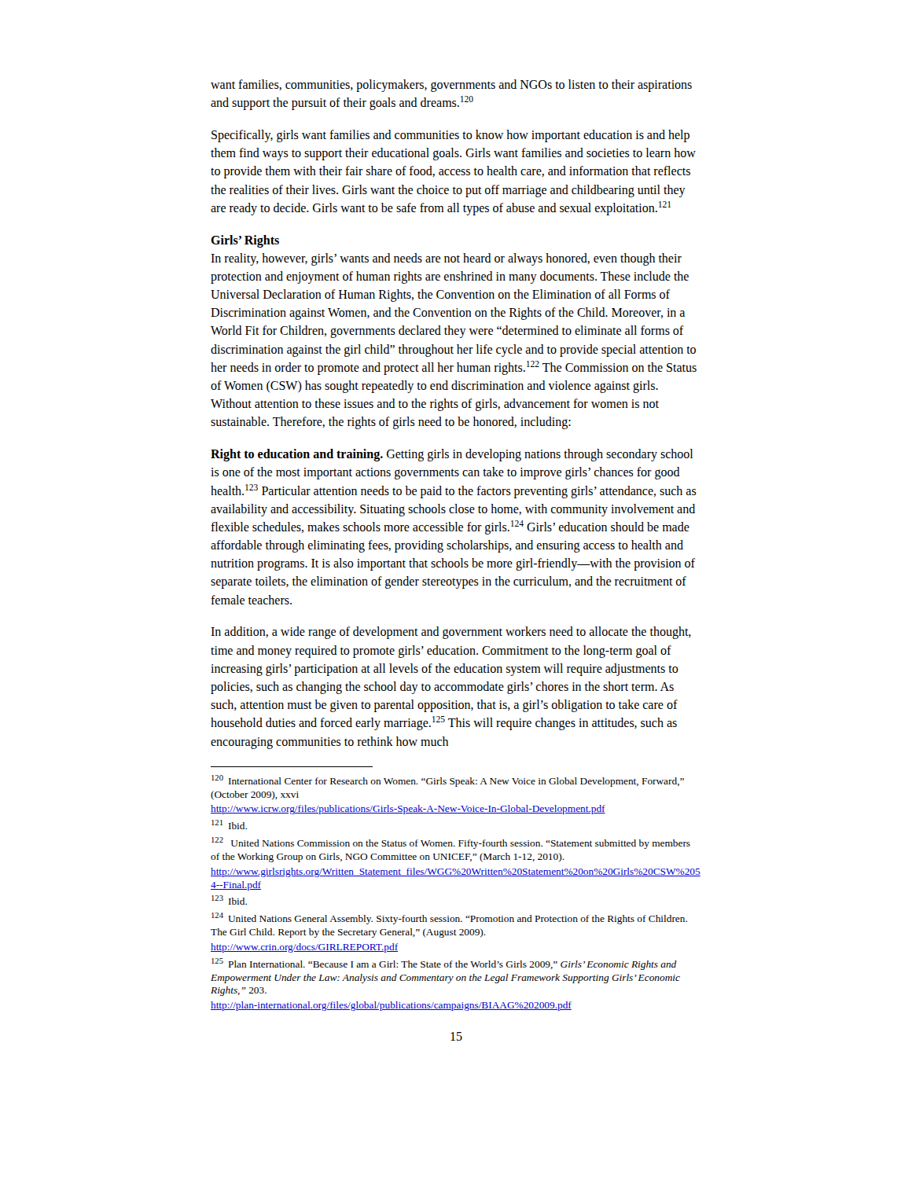want families, communities, policymakers, governments and NGOs to listen to their aspirations and support the pursuit of their goals and dreams.120
Specifically, girls want families and communities to know how important education is and help them find ways to support their educational goals. Girls want families and societies to learn how to provide them with their fair share of food, access to health care, and information that reflects the realities of their lives. Girls want the choice to put off marriage and childbearing until they are ready to decide. Girls want to be safe from all types of abuse and sexual exploitation.121
Girls’ Rights
In reality, however, girls’ wants and needs are not heard or always honored, even though their protection and enjoyment of human rights are enshrined in many documents. These include the Universal Declaration of Human Rights, the Convention on the Elimination of all Forms of Discrimination against Women, and the Convention on the Rights of the Child. Moreover, in a World Fit for Children, governments declared they were “determined to eliminate all forms of discrimination against the girl child” throughout her life cycle and to provide special attention to her needs in order to promote and protect all her human rights.122 The Commission on the Status of Women (CSW) has sought repeatedly to end discrimination and violence against girls. Without attention to these issues and to the rights of girls, advancement for women is not sustainable. Therefore, the rights of girls need to be honored, including:
Right to education and training. Getting girls in developing nations through secondary school is one of the most important actions governments can take to improve girls’ chances for good health.123 Particular attention needs to be paid to the factors preventing girls’ attendance, such as availability and accessibility. Situating schools close to home, with community involvement and flexible schedules, makes schools more accessible for girls.124 Girls’ education should be made affordable through eliminating fees, providing scholarships, and ensuring access to health and nutrition programs. It is also important that schools be more girl-friendly—with the provision of separate toilets, the elimination of gender stereotypes in the curriculum, and the recruitment of female teachers.
In addition, a wide range of development and government workers need to allocate the thought, time and money required to promote girls’ education. Commitment to the long-term goal of increasing girls’ participation at all levels of the education system will require adjustments to policies, such as changing the school day to accommodate girls’ chores in the short term. As such, attention must be given to parental opposition, that is, a girl’s obligation to take care of household duties and forced early marriage.125 This will require changes in attitudes, such as encouraging communities to rethink how much
120 International Center for Research on Women. “Girls Speak: A New Voice in Global Development, Forward,” (October 2009), xxvi
http://www.icrw.org/files/publications/Girls-Speak-A-New-Voice-In-Global-Development.pdf
121 Ibid.
122 United Nations Commission on the Status of Women. Fifty-fourth session. “Statement submitted by members of the Working Group on Girls, NGO Committee on UNICEF,” (March 1-12, 2010).
http://www.girlsrights.org/Written_Statement_files/WGG%20Written%20Statement%20on%20Girls%20CSW%2054--Final.pdf
123 Ibid.
124 United Nations General Assembly. Sixty-fourth session. “Promotion and Protection of the Rights of Children. The Girl Child. Report by the Secretary General,” (August 2009).
http://www.crin.org/docs/GIRLREPORT.pdf
125 Plan International. “Because I am a Girl: The State of the World’s Girls 2009,” Girls’ Economic Rights and Empowerment Under the Law: Analysis and Commentary on the Legal Framework Supporting Girls’ Economic Rights,” 203.
http://plan-international.org/files/global/publications/campaigns/BIAAG%202009.pdf
15